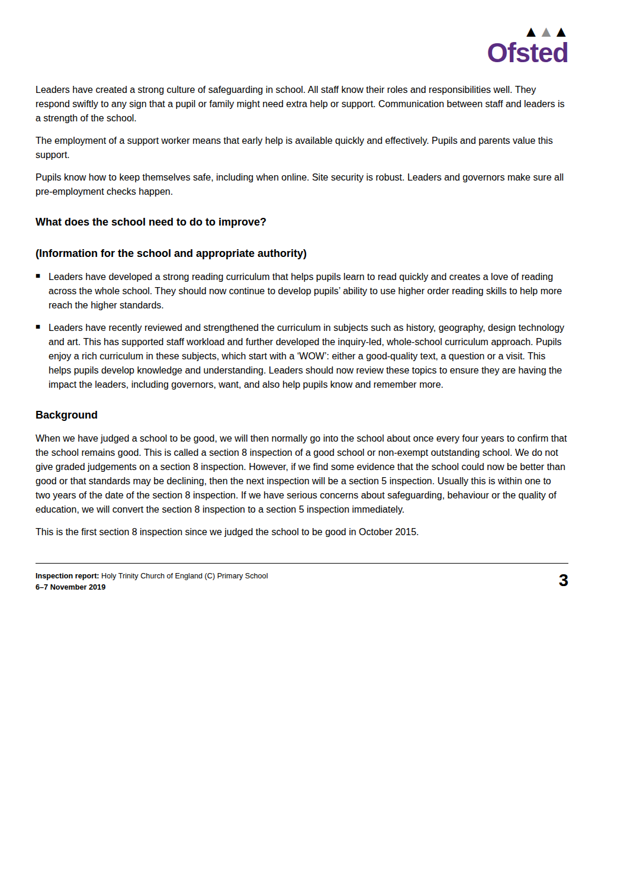▲▲▲
Ofsted
Leaders have created a strong culture of safeguarding in school. All staff know their roles and responsibilities well. They respond swiftly to any sign that a pupil or family might need extra help or support. Communication between staff and leaders is a strength of the school.
The employment of a support worker means that early help is available quickly and effectively. Pupils and parents value this support.
Pupils know how to keep themselves safe, including when online. Site security is robust. Leaders and governors make sure all pre-employment checks happen.
What does the school need to do to improve?
(Information for the school and appropriate authority)
Leaders have developed a strong reading curriculum that helps pupils learn to read quickly and creates a love of reading across the whole school. They should now continue to develop pupils’ ability to use higher order reading skills to help more reach the higher standards.
Leaders have recently reviewed and strengthened the curriculum in subjects such as history, geography, design technology and art. This has supported staff workload and further developed the inquiry-led, whole-school curriculum approach. Pupils enjoy a rich curriculum in these subjects, which start with a ‘WOW’: either a good-quality text, a question or a visit. This helps pupils develop knowledge and understanding. Leaders should now review these topics to ensure they are having the impact the leaders, including governors, want, and also help pupils know and remember more.
Background
When we have judged a school to be good, we will then normally go into the school about once every four years to confirm that the school remains good. This is called a section 8 inspection of a good school or non-exempt outstanding school. We do not give graded judgements on a section 8 inspection. However, if we find some evidence that the school could now be better than good or that standards may be declining, then the next inspection will be a section 5 inspection. Usually this is within one to two years of the date of the section 8 inspection. If we have serious concerns about safeguarding, behaviour or the quality of education, we will convert the section 8 inspection to a section 5 inspection immediately.
This is the first section 8 inspection since we judged the school to be good in October 2015.
Inspection report: Holy Trinity Church of England (C) Primary School
6–7 November 2019
3